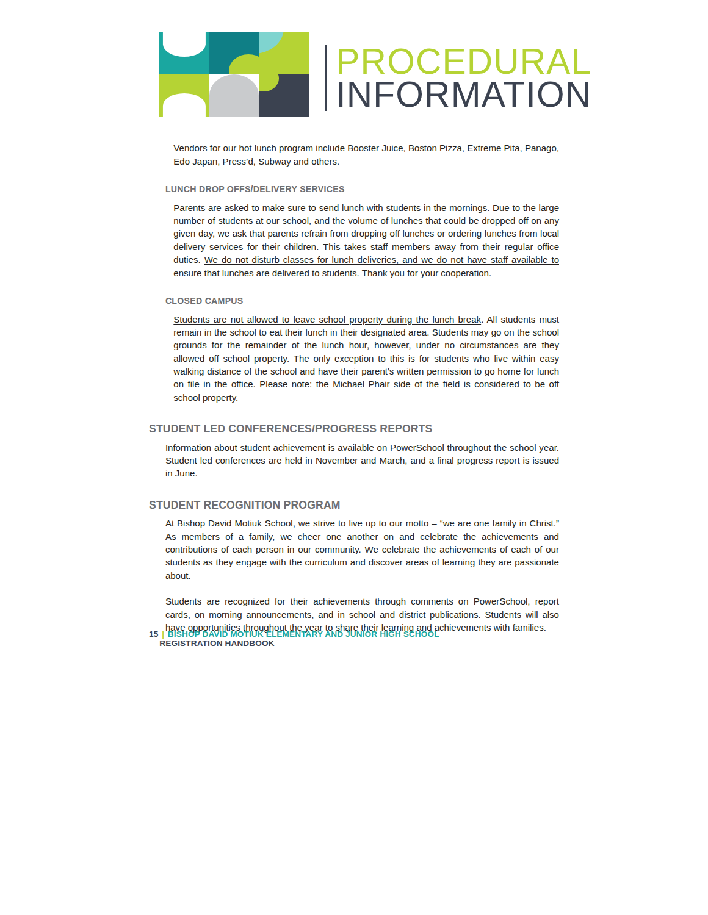Procedural
Information
Vendors for our hot lunch program include Booster Juice, Boston Pizza, Extreme Pita, Panago, Edo Japan, Press’d, Subway and others.
Lunch Drop Offs/Delivery Services
Parents are asked to make sure to send lunch with students in the mornings. Due to the large number of students at our school, and the volume of lunches that could be dropped off on any given day, we ask that parents refrain from dropping off lunches or ordering lunches from local delivery services for their children. This takes staff members away from their regular office duties. We do not disturb classes for lunch deliveries, and we do not have staff available to ensure that lunches are delivered to students. Thank you for your cooperation.
Closed Campus
Students are not allowed to leave school property during the lunch break. All students must remain in the school to eat their lunch in their designated area. Students may go on the school grounds for the remainder of the lunch hour, however, under no circumstances are they allowed off school property. The only exception to this is for students who live within easy walking distance of the school and have their parent's written permission to go home for lunch on file in the office. Please note: the Michael Phair side of the field is considered to be off school property.
Student Led Conferences/Progress Reports
Information about student achievement is available on PowerSchool throughout the school year. Student led conferences are held in November and March, and a final progress report is issued in June.
Student Recognition Program
At Bishop David Motiuk School, we strive to live up to our motto – “we are one family in Christ.” As members of a family, we cheer one another on and celebrate the achievements and contributions of each person in our community. We celebrate the achievements of each of our students as they engage with the curriculum and discover areas of learning they are passionate about.
Students are recognized for their achievements through comments on PowerSchool, report cards, on morning announcements, and in school and district publications. Students will also have opportunities throughout the year to share their learning and achievements with families.
15|Bishop David Motiuk Elementary and Junior High School
Registration Handbook